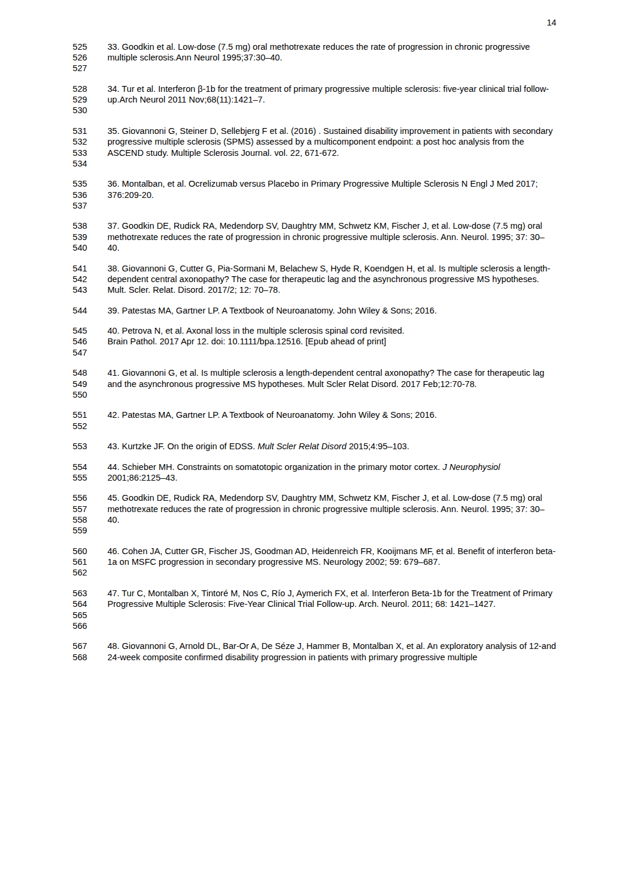14
525 526 527
33. Goodkin et al. Low-dose (7.5 mg) oral methotrexate reduces the rate of progression in chronic progressive multiple sclerosis.Ann Neurol 1995;37:30–40.
528 529 530
34. Tur et al. Interferon β-1b for the treatment of primary progressive multiple sclerosis: five-year clinical trial follow-up.Arch Neurol 2011 Nov;68(11):1421–7.
531 532 533 534
35. Giovannoni G, Steiner D, Sellebjerg F et al. (2016) . Sustained disability improvement in patients with secondary progressive multiple sclerosis (SPMS) assessed by a multicomponent endpoint: a post hoc analysis from the ASCEND study. Multiple Sclerosis Journal. vol. 22, 671-672.
535 536 537
36. Montalban, et al. Ocrelizumab versus Placebo in Primary Progressive Multiple Sclerosis N Engl J Med 2017; 376:209-20.
538 539 540
37. Goodkin DE, Rudick RA, Medendorp SV, Daughtry MM, Schwetz KM, Fischer J, et al. Low-dose (7.5 mg) oral methotrexate reduces the rate of progression in chronic progressive multiple sclerosis. Ann. Neurol. 1995; 37: 30–40.
541 542 543
38. Giovannoni G, Cutter G, Pia-Sormani M, Belachew S, Hyde R, Koendgen H, et al. Is multiple sclerosis a length-dependent central axonopathy? The case for therapeutic lag and the asynchronous progressive MS hypotheses. Mult. Scler. Relat. Disord. 2017/2; 12: 70–78.
544
39. Patestas MA, Gartner LP. A Textbook of Neuroanatomy. John Wiley & Sons; 2016.
545 546 547
40. Petrova N, et al. Axonal loss in the multiple sclerosis spinal cord revisited.
Brain Pathol. 2017 Apr 12. doi: 10.1111/bpa.12516. [Epub ahead of print]
548 549 550
41. Giovannoni G, et al. Is multiple sclerosis a length-dependent central axonopathy? The case for therapeutic lag and the asynchronous progressive MS hypotheses. Mult Scler Relat Disord. 2017 Feb;12:70-78.
551 552
42. Patestas MA, Gartner LP. A Textbook of Neuroanatomy. John Wiley & Sons; 2016.
553
43. Kurtzke JF. On the origin of EDSS. Mult Scler Relat Disord 2015;4:95–103.
554 555
44. Schieber MH. Constraints on somatotopic organization in the primary motor cortex. J Neurophysiol 2001;86:2125–43.
556 557 558 559
45. Goodkin DE, Rudick RA, Medendorp SV, Daughtry MM, Schwetz KM, Fischer J, et al. Low-dose (7.5 mg) oral methotrexate reduces the rate of progression in chronic progressive multiple sclerosis. Ann. Neurol. 1995; 37: 30–40.
560 561 562
46. Cohen JA, Cutter GR, Fischer JS, Goodman AD, Heidenreich FR, Kooijmans MF, et al. Benefit of interferon beta-1a on MSFC progression in secondary progressive MS. Neurology 2002; 59: 679–687.
563 564 565 566
47. Tur C, Montalban X, Tintoré M, Nos C, Río J, Aymerich FX, et al. Interferon Beta-1b for the Treatment of Primary Progressive Multiple Sclerosis: Five-Year Clinical Trial Follow-up. Arch. Neurol. 2011; 68: 1421–1427.
567 568
48. Giovannoni G, Arnold DL, Bar-Or A, De Séze J, Hammer B, Montalban X, et al. An exploratory analysis of 12-and 24-week composite confirmed disability progression in patients with primary progressive multiple